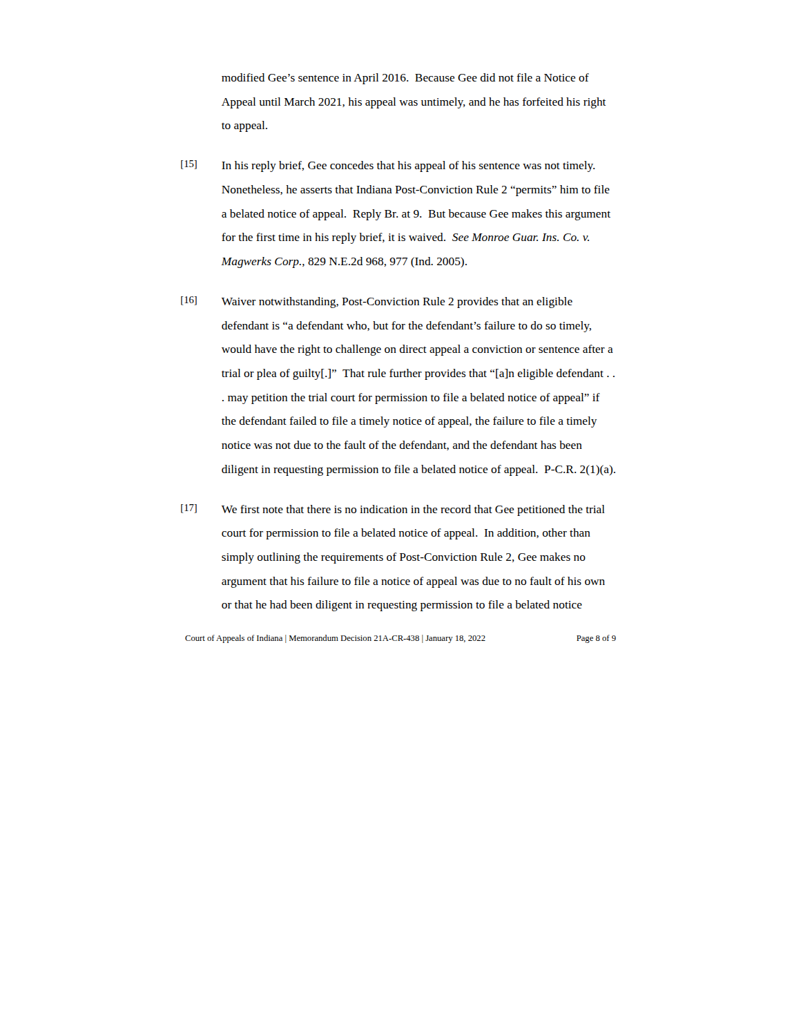modified Gee’s sentence in April 2016. Because Gee did not file a Notice of Appeal until March 2021, his appeal was untimely, and he has forfeited his right to appeal.
[15] In his reply brief, Gee concedes that his appeal of his sentence was not timely. Nonetheless, he asserts that Indiana Post-Conviction Rule 2 “permits” him to file a belated notice of appeal. Reply Br. at 9. But because Gee makes this argument for the first time in his reply brief, it is waived. See Monroe Guar. Ins. Co. v. Magwerks Corp., 829 N.E.2d 968, 977 (Ind. 2005).
[16] Waiver notwithstanding, Post-Conviction Rule 2 provides that an eligible defendant is “a defendant who, but for the defendant’s failure to do so timely, would have the right to challenge on direct appeal a conviction or sentence after a trial or plea of guilty[.]” That rule further provides that “[a]n eligible defendant . . . may petition the trial court for permission to file a belated notice of appeal” if the defendant failed to file a timely notice of appeal, the failure to file a timely notice was not due to the fault of the defendant, and the defendant has been diligent in requesting permission to file a belated notice of appeal. P-C.R. 2(1)(a).
[17] We first note that there is no indication in the record that Gee petitioned the trial court for permission to file a belated notice of appeal. In addition, other than simply outlining the requirements of Post-Conviction Rule 2, Gee makes no argument that his failure to file a notice of appeal was due to no fault of his own or that he had been diligent in requesting permission to file a belated notice
Court of Appeals of Indiana | Memorandum Decision 21A-CR-438 | January 18, 2022
Page 8 of 9